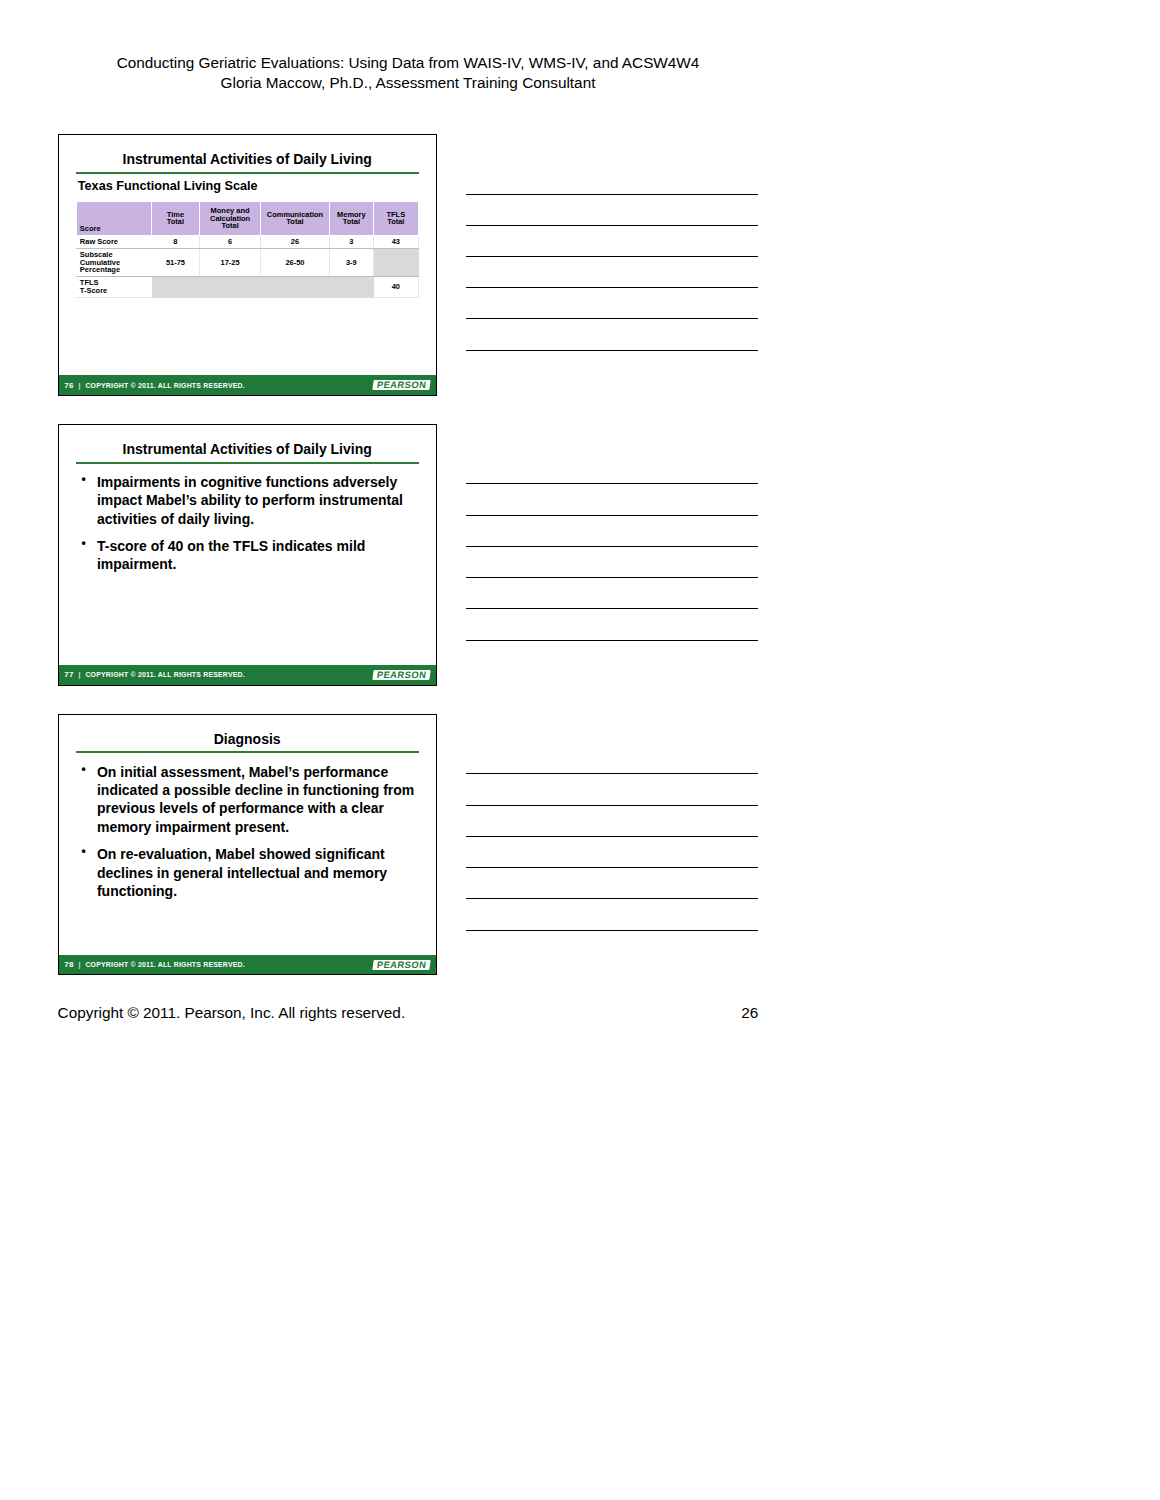Conducting Geriatric Evaluations: Using Data from WAIS-IV, WMS-IV, and ACSW4W4
Gloria Maccow, Ph.D., Assessment Training Consultant
Instrumental Activities of Daily Living
Texas Functional Living Scale
| Score | Time Total | Money and Calculation Total | Communication Total | Memory Total | TFLS Total |
| --- | --- | --- | --- | --- | --- |
| Raw Score | 8 | 6 | 26 | 3 | 43 |
| Subscale Cumulative Percentage | 51-75 | 17-25 | 26-50 | 3-9 | |
| TFLS T-Score | | 40 |
76|Copyright © 2011. All rights reserved.
PEARSON
Instrumental Activities of Daily Living
Impairments in cognitive functions adversely impact Mabel’s ability to perform instrumental activities of daily living.
T-score of 40 on the TFLS indicates mild impairment.
77|Copyright © 2011. All rights reserved.
PEARSON
Diagnosis
On initial assessment, Mabel’s performance indicated a possible decline in functioning from previous levels of performance with a clear memory impairment present.
On re-evaluation, Mabel showed significant declines in general intellectual and memory functioning.
78|Copyright © 2011. All rights reserved.
PEARSON
Copyright © 2011. Pearson, Inc. All rights reserved.
26